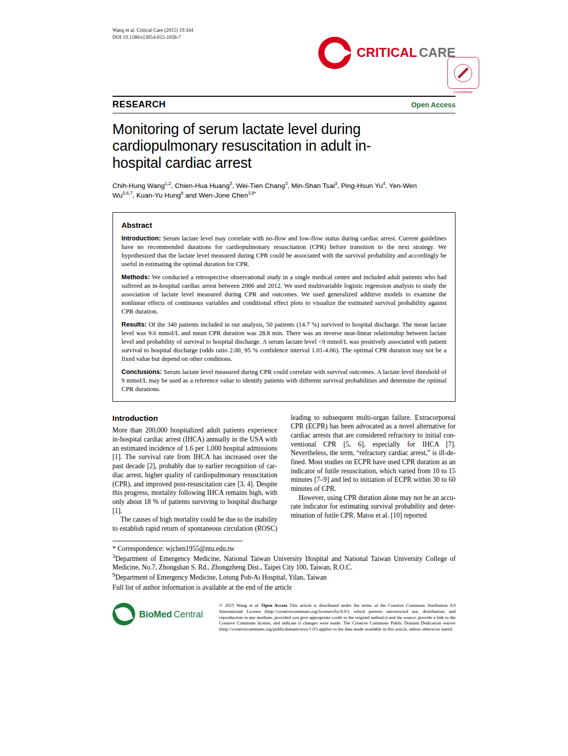Wang et al. Critical Care (2015) 19:344
DOI 10.1186/s13054-015-1058-7
CRITICAL CARE
RESEARCH
Open Access
CrossMark
Monitoring of serum lactate level during cardiopulmonary resuscitation in adult in-hospital cardiac arrest
Chih-Hung Wang1,2, Chien-Hua Huang3, Wei-Tien Chang3, Min-Shan Tsai3, Ping-Hsun Yu4, Yen-Wen Wu5,6,7, Kuan-Yu Hung8 and Wen-Jone Chen3,9*
Abstract
Introduction: Serum lactate level may correlate with no-flow and low-flow status during cardiac arrest. Current guidelines have no recommended durations for cardiopulmonary resuscitation (CPR) before transition to the next strategy. We hypothesized that the lactate level measured during CPR could be associated with the survival probability and accordingly be useful in estimating the optimal duration for CPR.
Methods: We conducted a retrospective observational study in a single medical centre and included adult patients who had suffered an in-hospital cardiac arrest between 2006 and 2012. We used multivariable logistic regression analysis to study the association of lactate level measured during CPR and outcomes. We used generalized additive models to examine the nonlinear effects of continuous variables and conditional effect plots to visualize the estimated survival probability against CPR duration.
Results: Of the 340 patients included in our analysis, 50 patients (14.7 %) survived to hospital discharge. The mean lactate level was 9.6 mmol/L and mean CPR duration was 28.8 min. There was an inverse near-linear relationship between lactate level and probability of survival to hospital discharge. A serum lactate level <9 mmol/L was positively associated with patient survival to hospital discharge (odds ratio 2.00, 95 % confidence interval 1.01-4.06). The optimal CPR duration may not be a fixed value but depend on other conditions.
Conclusions: Serum lactate level measured during CPR could correlate with survival outcomes. A lactate level threshold of 9 mmol/L may be used as a reference value to identify patients with different survival probabilities and determine the optimal CPR durations.
Introduction
More than 200,000 hospitalized adult patients experience in-hospital cardiac arrest (IHCA) annually in the USA with an estimated incidence of 1.6 per 1,000 hospital admissions [1]. The survival rate from IHCA has increased over the past decade [2], probably due to earlier recognition of cardiac arrest, higher quality of cardiopulmonary resuscitation (CPR), and improved post-resuscitation care [3, 4]. Despite this progress, mortality following IHCA remains high, with only about 18 % of patients surviving to hospital discharge [1].
The causes of high mortality could be due to the inability to establish rapid return of spontaneous circulation (ROSC) leading to subsequent multi-organ failure. Extracorporeal CPR (ECPR) has been advocated as a novel alternative for cardiac arrests that are considered refractory to initial conventional CPR [5, 6], especially for IHCA [7]. Nevertheless, the term, “refractory cardiac arrest,” is ill-defined. Most studies on ECPR have used CPR duration as an indicator of futile resuscitation, which varied from 10 to 15 minutes [7–9] and led to initiation of ECPR within 30 to 60 minutes of CPR.
However, using CPR duration alone may not be an accurate indicator for estimating survival probability and determination of futile CPR. Matos et al. [10] reported
* Correspondence: wjchen1955@ntu.edu.tw
3Department of Emergency Medicine, National Taiwan University Hospital and National Taiwan University College of Medicine, No.7, Zhongshan S. Rd., Zhongzheng Dist., Taipei City 100, Taiwan, R.O.C.
9Department of Emergency Medicine, Lotung Poh-Ai Hospital, Yilan, Taiwan
Full list of author information is available at the end of the article
BioMed Central
© 2015 Wang et al. Open Access This article is distributed under the terms of the Creative Commons Attribution 4.0 International License (http://creativecommons.org/licenses/by/4.0/), which permits unrestricted use, distribution, and reproduction in any medium, provided you give appropriate credit to the original author(s) and the source, provide a link to the Creative Commons license, and indicate if changes were made. The Creative Commons Public Domain Dedication waiver (http://creativecommons.org/publicdomain/zero/1.0/) applies to the data made available in this article, unless otherwise stated.